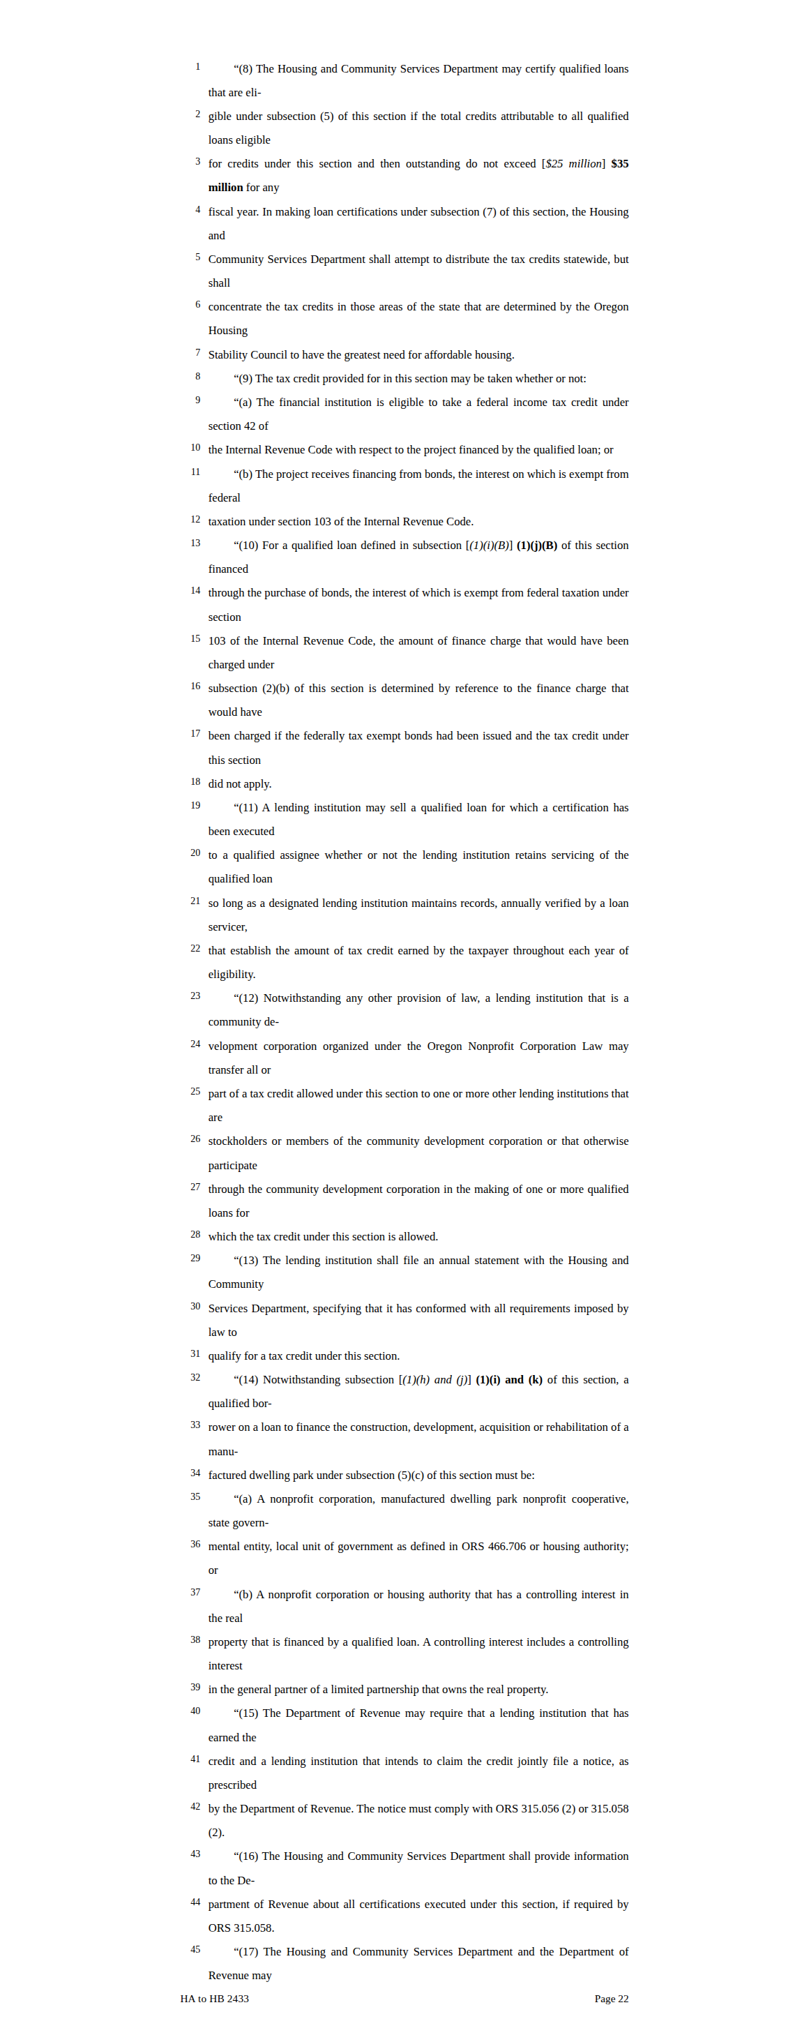“(8) The Housing and Community Services Department may certify qualified loans that are eli-
gible under subsection (5) of this section if the total credits attributable to all qualified loans eligible
for credits under this section and then outstanding do not exceed [$25 million] $35 million for any
fiscal year. In making loan certifications under subsection (7) of this section, the Housing and
Community Services Department shall attempt to distribute the tax credits statewide, but shall
concentrate the tax credits in those areas of the state that are determined by the Oregon Housing
Stability Council to have the greatest need for affordable housing.
“(9) The tax credit provided for in this section may be taken whether or not:
“(a) The financial institution is eligible to take a federal income tax credit under section 42 of
the Internal Revenue Code with respect to the project financed by the qualified loan; or
“(b) The project receives financing from bonds, the interest on which is exempt from federal
taxation under section 103 of the Internal Revenue Code.
“(10) For a qualified loan defined in subsection [(1)(i)(B)] (1)(j)(B) of this section financed
through the purchase of bonds, the interest of which is exempt from federal taxation under section
103 of the Internal Revenue Code, the amount of finance charge that would have been charged under
subsection (2)(b) of this section is determined by reference to the finance charge that would have
been charged if the federally tax exempt bonds had been issued and the tax credit under this section
did not apply.
“(11) A lending institution may sell a qualified loan for which a certification has been executed
to a qualified assignee whether or not the lending institution retains servicing of the qualified loan
so long as a designated lending institution maintains records, annually verified by a loan servicer,
that establish the amount of tax credit earned by the taxpayer throughout each year of eligibility.
“(12) Notwithstanding any other provision of law, a lending institution that is a community de-
velopment corporation organized under the Oregon Nonprofit Corporation Law may transfer all or
part of a tax credit allowed under this section to one or more other lending institutions that are
stockholders or members of the community development corporation or that otherwise participate
through the community development corporation in the making of one or more qualified loans for
which the tax credit under this section is allowed.
“(13) The lending institution shall file an annual statement with the Housing and Community
Services Department, specifying that it has conformed with all requirements imposed by law to
qualify for a tax credit under this section.
“(14) Notwithstanding subsection [(1)(h) and (j)] (1)(i) and (k) of this section, a qualified bor-
rower on a loan to finance the construction, development, acquisition or rehabilitation of a manu-
factured dwelling park under subsection (5)(c) of this section must be:
“(a) A nonprofit corporation, manufactured dwelling park nonprofit cooperative, state govern-
mental entity, local unit of government as defined in ORS 466.706 or housing authority; or
“(b) A nonprofit corporation or housing authority that has a controlling interest in the real
property that is financed by a qualified loan. A controlling interest includes a controlling interest
in the general partner of a limited partnership that owns the real property.
“(15) The Department of Revenue may require that a lending institution that has earned the
credit and a lending institution that intends to claim the credit jointly file a notice, as prescribed
by the Department of Revenue. The notice must comply with ORS 315.056 (2) or 315.058 (2).
“(16) The Housing and Community Services Department shall provide information to the De-
partment of Revenue about all certifications executed under this section, if required by ORS 315.058.
“(17) The Housing and Community Services Department and the Department of Revenue may
HA to HB 2433 Page 22